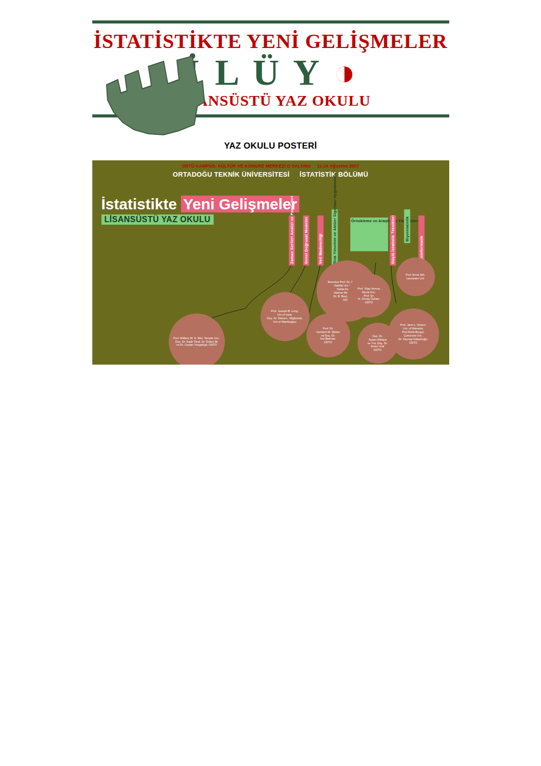İSTATİSTİKTE YENİ GELİŞMELER
İ L Ü Y ◑
LİSANSÜSTÜ YAZ OKULU
YAZ OKULU POSTERİ
ODTÜ KAMPÜS- KÜLTÜR VE KONGRE MERKEZİ D SALONU 11-24 Ağustos 2007
ORTADOĞU TEKNİK ÜNİVERSİTESİ İSTATİSTİK BÖLÜMÜ
İstatistikte Yeni Gelişmeler
LİSANSÜSTÜ YAZ OKULU
Zaman Serileri Analizi ve Panel Veri
Genel Doğrusal Modeller
Veri Madenciliği
Risk Yönetimi ve Aktüer Sigortası Uygulamaları
Örnekleme ve Araştırma Yöntemleri
Güçlü İstatistik Teknikleri
Biyoistatistik
Biyoinformatik
Prof. William W. S. Wei, Temple Uni.;
Doç. Dr. Nadir Özal, Dr. Özlem İlk
ve Dr. Ceylan Yozgatlıgil, ODTÜ
Prof. Joseph B. Long,
Uni of Iowa;
Doç. Dr. Diana L. Miglioretti,
Uni of Washington
Prof. Dr.
Gerhard W. Weber
ve Doç. Dr.
İnci Batmaz,
ODTÜ
Emeritus Prof. Dr. Arif Tuzgöh,
Hatıllık Uni. Leuven;
Selda Korkmaz,
Hazine Müsteşarlığı;
Dr. B. Burçin Başbuğ,
ODTÜ
Prof. Vijay Verma,
Siena Uni.;
Prof. Dr.
H. Öznaç Öyhan,
ODTÜ
Doç. Dr.
Ayşen Akkaya
ve Yrd. Doç. Dr.
Evrim Ural
ODTÜ
Prof. Jane L. Hutton,
Uni. of Warwick;
Prof Refik Burgut,
Çukurova Uni.;
Dr. Zeynep Kalaylıoğlu,
ODTÜ
Prof. Ernst Wit,
Lancaster Uni